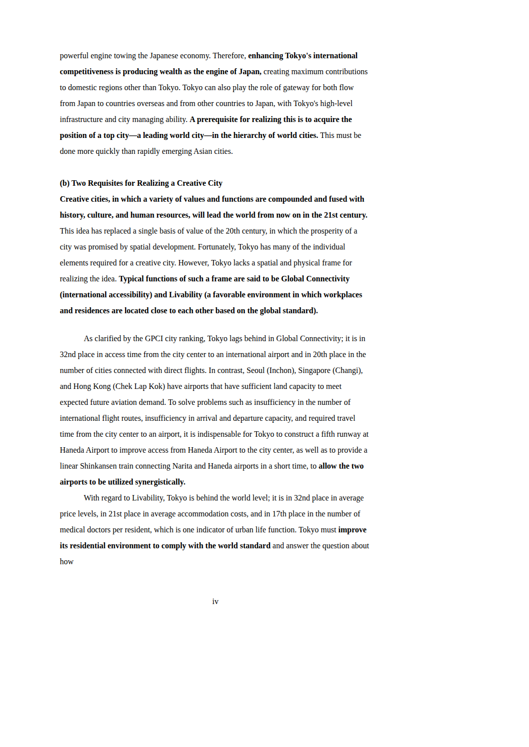powerful engine towing the Japanese economy. Therefore, enhancing Tokyo's international competitiveness is producing wealth as the engine of Japan, creating maximum contributions to domestic regions other than Tokyo. Tokyo can also play the role of gateway for both flow from Japan to countries overseas and from other countries to Japan, with Tokyo's high-level infrastructure and city managing ability. A prerequisite for realizing this is to acquire the position of a top city—a leading world city—in the hierarchy of world cities. This must be done more quickly than rapidly emerging Asian cities.
(b) Two Requisites for Realizing a Creative City
Creative cities, in which a variety of values and functions are compounded and fused with history, culture, and human resources, will lead the world from now on in the 21st century. This idea has replaced a single basis of value of the 20th century, in which the prosperity of a city was promised by spatial development. Fortunately, Tokyo has many of the individual elements required for a creative city. However, Tokyo lacks a spatial and physical frame for realizing the idea. Typical functions of such a frame are said to be Global Connectivity (international accessibility) and Livability (a favorable environment in which workplaces and residences are located close to each other based on the global standard).
As clarified by the GPCI city ranking, Tokyo lags behind in Global Connectivity; it is in 32nd place in access time from the city center to an international airport and in 20th place in the number of cities connected with direct flights. In contrast, Seoul (Inchon), Singapore (Changi), and Hong Kong (Chek Lap Kok) have airports that have sufficient land capacity to meet expected future aviation demand. To solve problems such as insufficiency in the number of international flight routes, insufficiency in arrival and departure capacity, and required travel time from the city center to an airport, it is indispensable for Tokyo to construct a fifth runway at Haneda Airport to improve access from Haneda Airport to the city center, as well as to provide a linear Shinkansen train connecting Narita and Haneda airports in a short time, to allow the two airports to be utilized synergistically.
With regard to Livability, Tokyo is behind the world level; it is in 32nd place in average price levels, in 21st place in average accommodation costs, and in 17th place in the number of medical doctors per resident, which is one indicator of urban life function. Tokyo must improve its residential environment to comply with the world standard and answer the question about how
iv